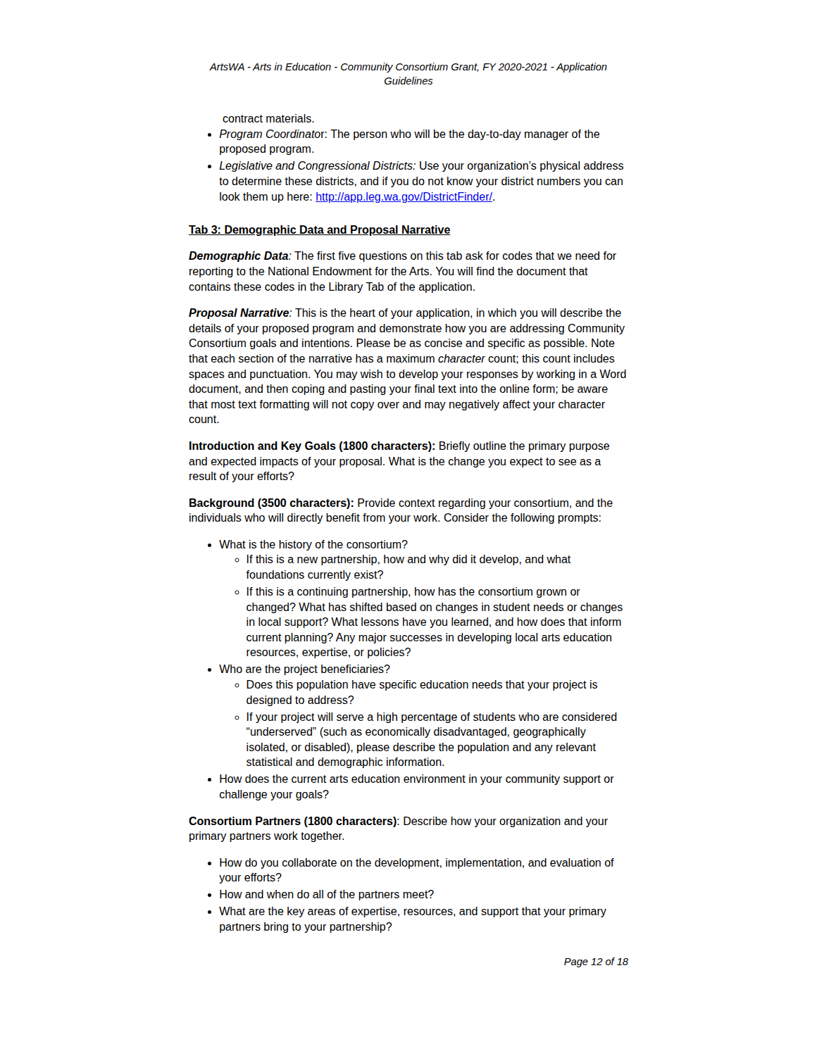ArtsWA - Arts in Education - Community Consortium Grant, FY 2020-2021 - Application Guidelines
contract materials.
Program Coordinator: The person who will be the day-to-day manager of the proposed program.
Legislative and Congressional Districts: Use your organization’s physical address to determine these districts, and if you do not know your district numbers you can look them up here: http://app.leg.wa.gov/DistrictFinder/.
Tab 3: Demographic Data and Proposal Narrative
Demographic Data: The first five questions on this tab ask for codes that we need for reporting to the National Endowment for the Arts. You will find the document that contains these codes in the Library Tab of the application.
Proposal Narrative: This is the heart of your application, in which you will describe the details of your proposed program and demonstrate how you are addressing Community Consortium goals and intentions. Please be as concise and specific as possible. Note that each section of the narrative has a maximum character count; this count includes spaces and punctuation. You may wish to develop your responses by working in a Word document, and then coping and pasting your final text into the online form; be aware that most text formatting will not copy over and may negatively affect your character count.
Introduction and Key Goals (1800 characters): Briefly outline the primary purpose and expected impacts of your proposal. What is the change you expect to see as a result of your efforts?
Background (3500 characters): Provide context regarding your consortium, and the individuals who will directly benefit from your work. Consider the following prompts:
What is the history of the consortium?
If this is a new partnership, how and why did it develop, and what foundations currently exist?
If this is a continuing partnership, how has the consortium grown or changed? What has shifted based on changes in student needs or changes in local support? What lessons have you learned, and how does that inform current planning? Any major successes in developing local arts education resources, expertise, or policies?
Who are the project beneficiaries?
Does this population have specific education needs that your project is designed to address?
If your project will serve a high percentage of students who are considered “underserved” (such as economically disadvantaged, geographically isolated, or disabled), please describe the population and any relevant statistical and demographic information.
How does the current arts education environment in your community support or challenge your goals?
Consortium Partners (1800 characters): Describe how your organization and your primary partners work together.
How do you collaborate on the development, implementation, and evaluation of your efforts?
How and when do all of the partners meet?
What are the key areas of expertise, resources, and support that your primary partners bring to your partnership?
Page 12 of 18